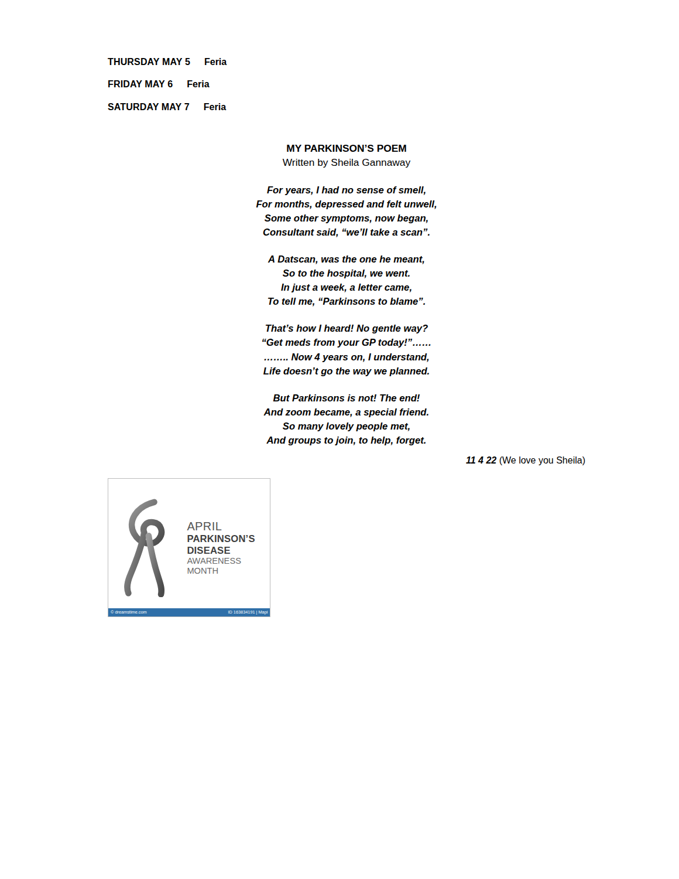THURSDAY MAY 5 Feria
FRIDAY MAY 6 Feria
SATURDAY MAY 7 Feria
MY PARKINSON’S POEM
Written by Sheila Gannaway
For years, I had no sense of smell,
For months, depressed and felt unwell,
Some other symptoms, now began,
Consultant said, “we’ll take a scan”.
A Datscan, was the one he meant,
So to the hospital, we went.
In just a week, a letter came,
To tell me, “Parkinsons to blame”.
That’s how I heard! No gentle way?
“Get meds from your GP today!”……
…….. Now 4 years on, I understand,
Life doesn’t go the way we planned.
But Parkinsons is not! The end!
And zoom became, a special friend.
So many lovely people met,
And groups to join, to help, forget.
11 4 22 (We love you Sheila)
APRIL
PARKINSON’S
DISEASE
AWARENESS
MONTH
© dreamstime.com ID 163834191 | Mapi